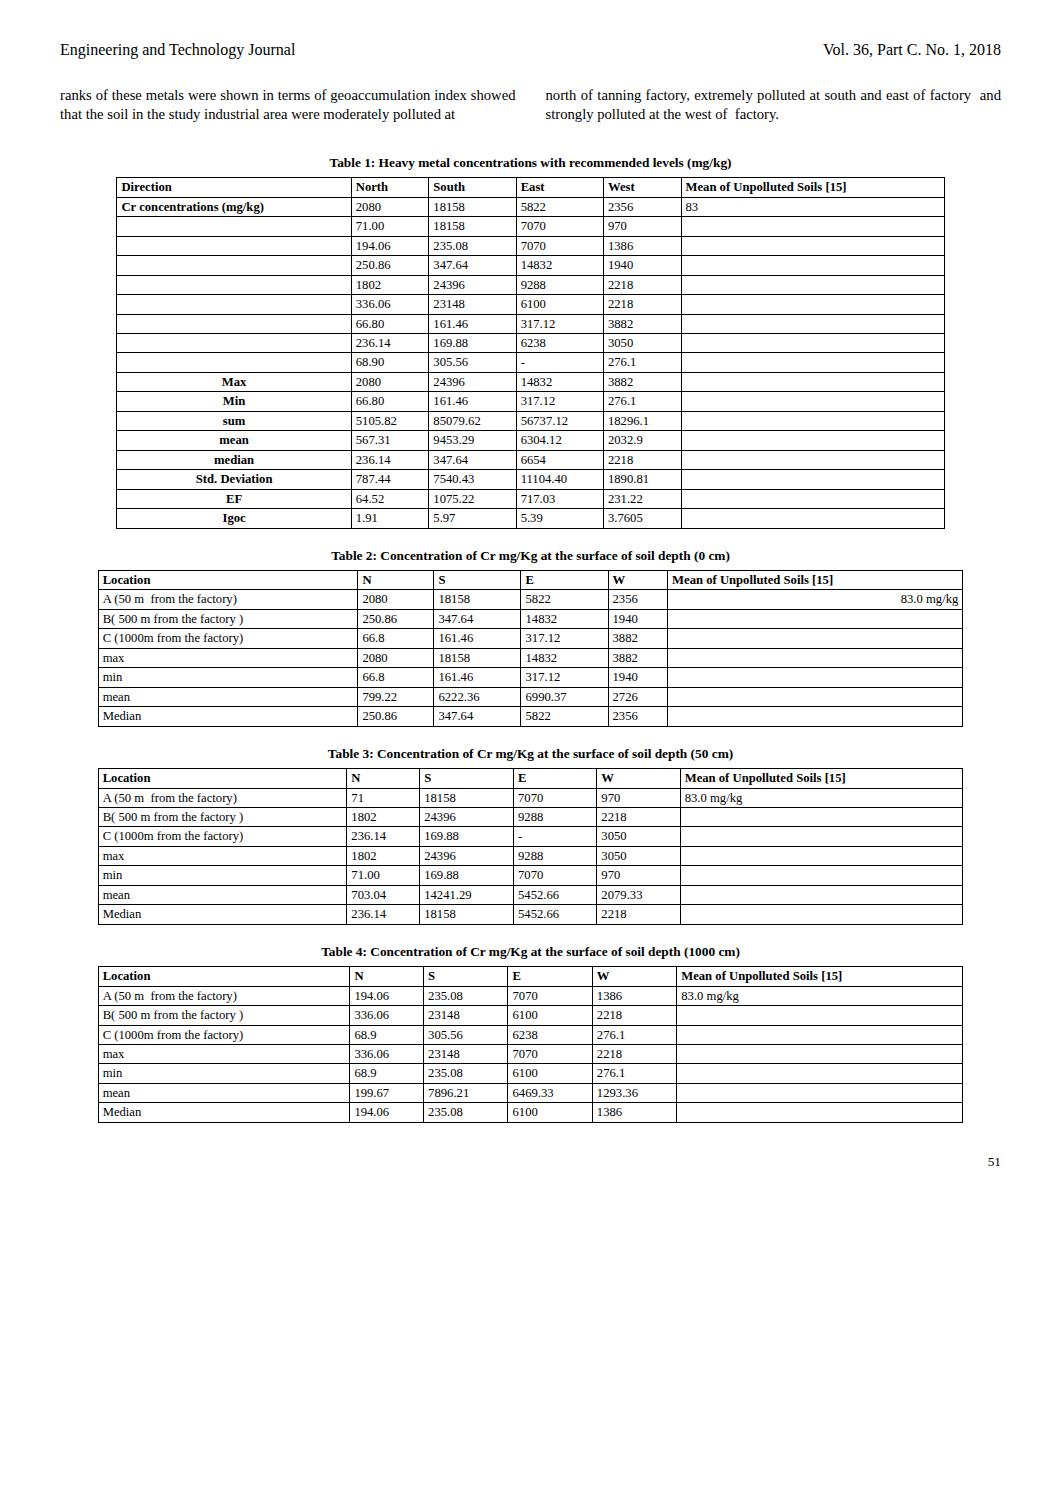Engineering and Technology Journal
Vol. 36, Part C. No. 1, 2018
ranks of these metals were shown in terms of geoaccumulation index showed that the soil in the study industrial area were moderately polluted at
north of tanning factory, extremely polluted at south and east of factory and strongly polluted at the west of factory.
Table 1: Heavy metal concentrations with recommended levels (mg/kg)
| Direction | North | South | East | West | Mean of Unpolluted Soils [15] |
| --- | --- | --- | --- | --- | --- |
| Cr concentrations (mg/kg) | 2080 | 18158 | 5822 | 2356 | 83 |
| | 71.00 | 18158 | 7070 | 970 | |
| | 194.06 | 235.08 | 7070 | 1386 | |
| | 250.86 | 347.64 | 14832 | 1940 | |
| | 1802 | 24396 | 9288 | 2218 | |
| | 336.06 | 23148 | 6100 | 2218 | |
| | 66.80 | 161.46 | 317.12 | 3882 | |
| | 236.14 | 169.88 | 6238 | 3050 | |
| | 68.90 | 305.56 | - | 276.1 | |
| Max | 2080 | 24396 | 14832 | 3882 | |
| Min | 66.80 | 161.46 | 317.12 | 276.1 | |
| sum | 5105.82 | 85079.62 | 56737.12 | 18296.1 | |
| mean | 567.31 | 9453.29 | 6304.12 | 2032.9 | |
| median | 236.14 | 347.64 | 6654 | 2218 | |
| Std. Deviation | 787.44 | 7540.43 | 11104.40 | 1890.81 | |
| EF | 64.52 | 1075.22 | 717.03 | 231.22 | |
| Igoc | 1.91 | 5.97 | 5.39 | 3.7605 | |
Table 2: Concentration of Cr mg/Kg at the surface of soil depth (0 cm)
| Location | N | S | E | W | Mean of Unpolluted Soils [15] |
| --- | --- | --- | --- | --- | --- |
| A (50 m from the factory) | 2080 | 18158 | 5822 | 2356 | 83.0 mg/kg |
| B( 500 m from the factory ) | 250.86 | 347.64 | 14832 | 1940 | |
| C (1000m from the factory) | 66.8 | 161.46 | 317.12 | 3882 | |
| max | 2080 | 18158 | 14832 | 3882 | |
| min | 66.8 | 161.46 | 317.12 | 1940 | |
| mean | 799.22 | 6222.36 | 6990.37 | 2726 | |
| Median | 250.86 | 347.64 | 5822 | 2356 | |
Table 3: Concentration of Cr mg/Kg at the surface of soil depth (50 cm)
| Location | N | S | E | W | Mean of Unpolluted Soils [15] |
| --- | --- | --- | --- | --- | --- |
| A (50 m from the factory) | 71 | 18158 | 7070 | 970 | 83.0 mg/kg |
| B( 500 m from the factory ) | 1802 | 24396 | 9288 | 2218 | |
| C (1000m from the factory) | 236.14 | 169.88 | - | 3050 | |
| max | 1802 | 24396 | 9288 | 3050 | |
| min | 71.00 | 169.88 | 7070 | 970 | |
| mean | 703.04 | 14241.29 | 5452.66 | 2079.33 | |
| Median | 236.14 | 18158 | 5452.66 | 2218 | |
Table 4: Concentration of Cr mg/Kg at the surface of soil depth (1000 cm)
| Location | N | S | E | W | Mean of Unpolluted Soils [15] |
| --- | --- | --- | --- | --- | --- |
| A (50 m from the factory) | 194.06 | 235.08 | 7070 | 1386 | 83.0 mg/kg |
| B( 500 m from the factory ) | 336.06 | 23148 | 6100 | 2218 | |
| C (1000m from the factory) | 68.9 | 305.56 | 6238 | 276.1 | |
| max | 336.06 | 23148 | 7070 | 2218 | |
| min | 68.9 | 235.08 | 6100 | 276.1 | |
| mean | 199.67 | 7896.21 | 6469.33 | 1293.36 | |
| Median | 194.06 | 235.08 | 6100 | 1386 | |
51